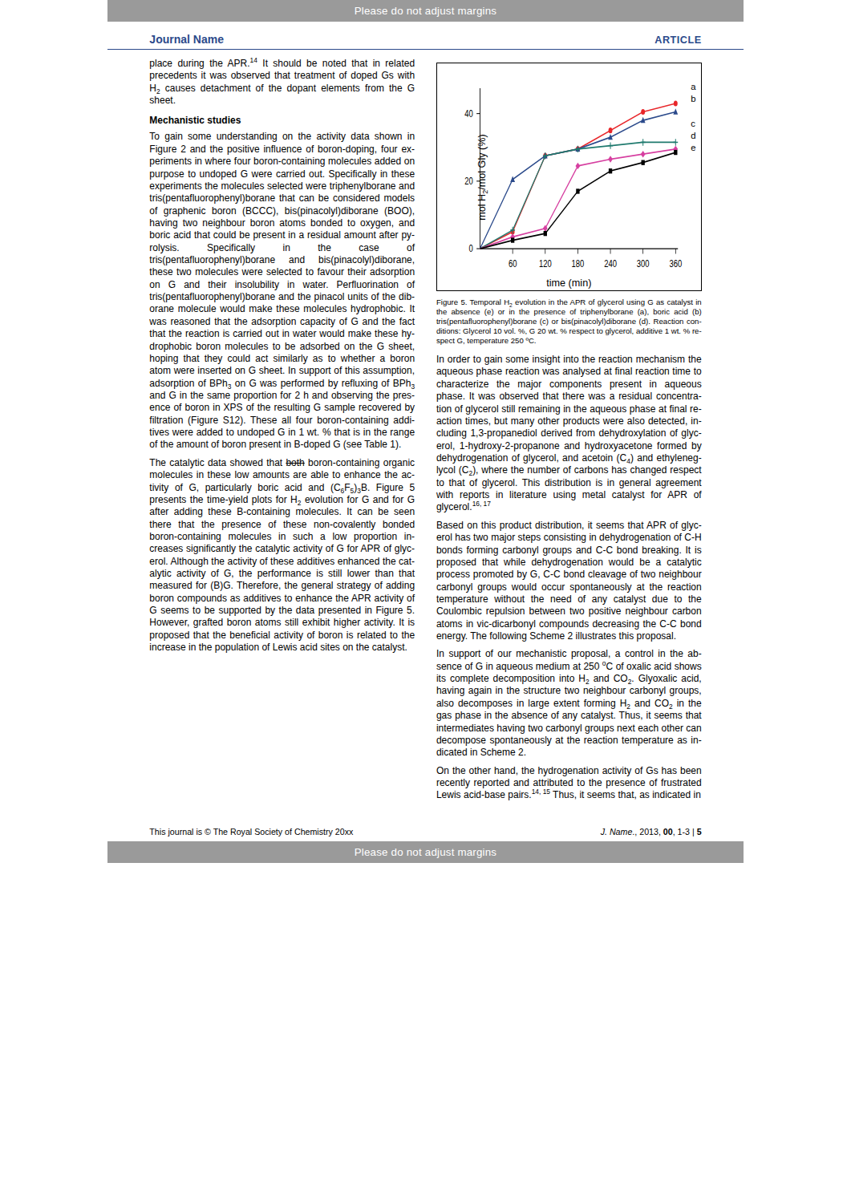Please do not adjust margins
Journal Name
ARTICLE
place during the APR.14 It should be noted that in related precedents it was observed that treatment of doped Gs with H2 causes detachment of the dopant elements from the G sheet.
Mechanistic studies
To gain some understanding on the activity data shown in Figure 2 and the positive influence of boron-doping, four experiments in where four boron-containing molecules added on purpose to undoped G were carried out. Specifically in these experiments the molecules selected were triphenylborane and tris(pentafluorophenyl)borane that can be considered models of graphenic boron (BCCC), bis(pinacolyl)diborane (BOO), having two neighbour boron atoms bonded to oxygen, and boric acid that could be present in a residual amount after pyrolysis. Specifically in the case of tris(pentafluorophenyl)borane and bis(pinacolyl)diborane, these two molecules were selected to favour their adsorption on G and their insolubility in water. Perfluorination of tris(pentafluorophenyl)borane and the pinacol units of the diborane molecule would make these molecules hydrophobic. It was reasoned that the adsorption capacity of G and the fact that the reaction is carried out in water would make these hydrophobic boron molecules to be adsorbed on the G sheet, hoping that they could act similarly as to whether a boron atom were inserted on G sheet. In support of this assumption, adsorption of BPh3 on G was performed by refluxing of BPh3 and G in the same proportion for 2 h and observing the presence of boron in XPS of the resulting G sample recovered by filtration (Figure S12). These all four boron-containing additives were added to undoped G in 1 wt. % that is in the range of the amount of boron present in B-doped G (see Table 1).
The catalytic data showed that both boron-containing organic molecules in these low amounts are able to enhance the activity of G, particularly boric acid and (C6F5)3B. Figure 5 presents the time-yield plots for H2 evolution for G and for G after adding these B-containing molecules. It can be seen there that the presence of these non-covalently bonded boron-containing molecules in such a low proportion increases significantly the catalytic activity of G for APR of glycerol. Although the activity of these additives enhanced the catalytic activity of G, the performance is still lower than that measured for (B)G. Therefore, the general strategy of adding boron compounds as additives to enhance the APR activity of G seems to be supported by the data presented in Figure 5. However, grafted boron atoms still exhibit higher activity. It is proposed that the beneficial activity of boron is related to the increase in the population of Lewis acid sites on the catalyst.
mol H2/mol Gly (%)
0 20 40 60 120 180 240 300 360
a
b
c
d
e
time (min)
Figure 5. Temporal H2 evolution in the APR of glycerol using G as catalyst in the absence (e) or in the presence of triphenylborane (a), boric acid (b) tris(pentafluorophenyl)borane (c) or bis(pinacolyl)diborane (d). Reaction conditions: Glycerol 10 vol. %, G 20 wt. % respect to glycerol, additive 1 wt. % respect G, temperature 250 ºC.
In order to gain some insight into the reaction mechanism the aqueous phase reaction was analysed at final reaction time to characterize the major components present in aqueous phase. It was observed that there was a residual concentration of glycerol still remaining in the aqueous phase at final reaction times, but many other products were also detected, including 1,3-propanediol derived from dehydroxylation of glycerol, 1-hydroxy-2-propanone and hydroxyacetone formed by dehydrogenation of glycerol, and acetoin (C4) and ethyleneglycol (C2), where the number of carbons has changed respect to that of glycerol. This distribution is in general agreement with reports in literature using metal catalyst for APR of glycerol.16, 17
Based on this product distribution, it seems that APR of glycerol has two major steps consisting in dehydrogenation of C-H bonds forming carbonyl groups and C-C bond breaking. It is proposed that while dehydrogenation would be a catalytic process promoted by G, C-C bond cleavage of two neighbour carbonyl groups would occur spontaneously at the reaction temperature without the need of any catalyst due to the Coulombic repulsion between two positive neighbour carbon atoms in vic-dicarbonyl compounds decreasing the C-C bond energy. The following Scheme 2 illustrates this proposal.
In support of our mechanistic proposal, a control in the absence of G in aqueous medium at 250 oC of oxalic acid shows its complete decomposition into H2 and CO2. Glyoxalic acid, having again in the structure two neighbour carbonyl groups, also decomposes in large extent forming H2 and CO2 in the gas phase in the absence of any catalyst. Thus, it seems that intermediates having two carbonyl groups next each other can decompose spontaneously at the reaction temperature as indicated in Scheme 2.
On the other hand, the hydrogenation activity of Gs has been recently reported and attributed to the presence of frustrated Lewis acid-base pairs.14, 15 Thus, it seems that, as indicated in
This journal is © The Royal Society of Chemistry 20xx
J. Name., 2013, 00, 1-3 | 5
Please do not adjust margins